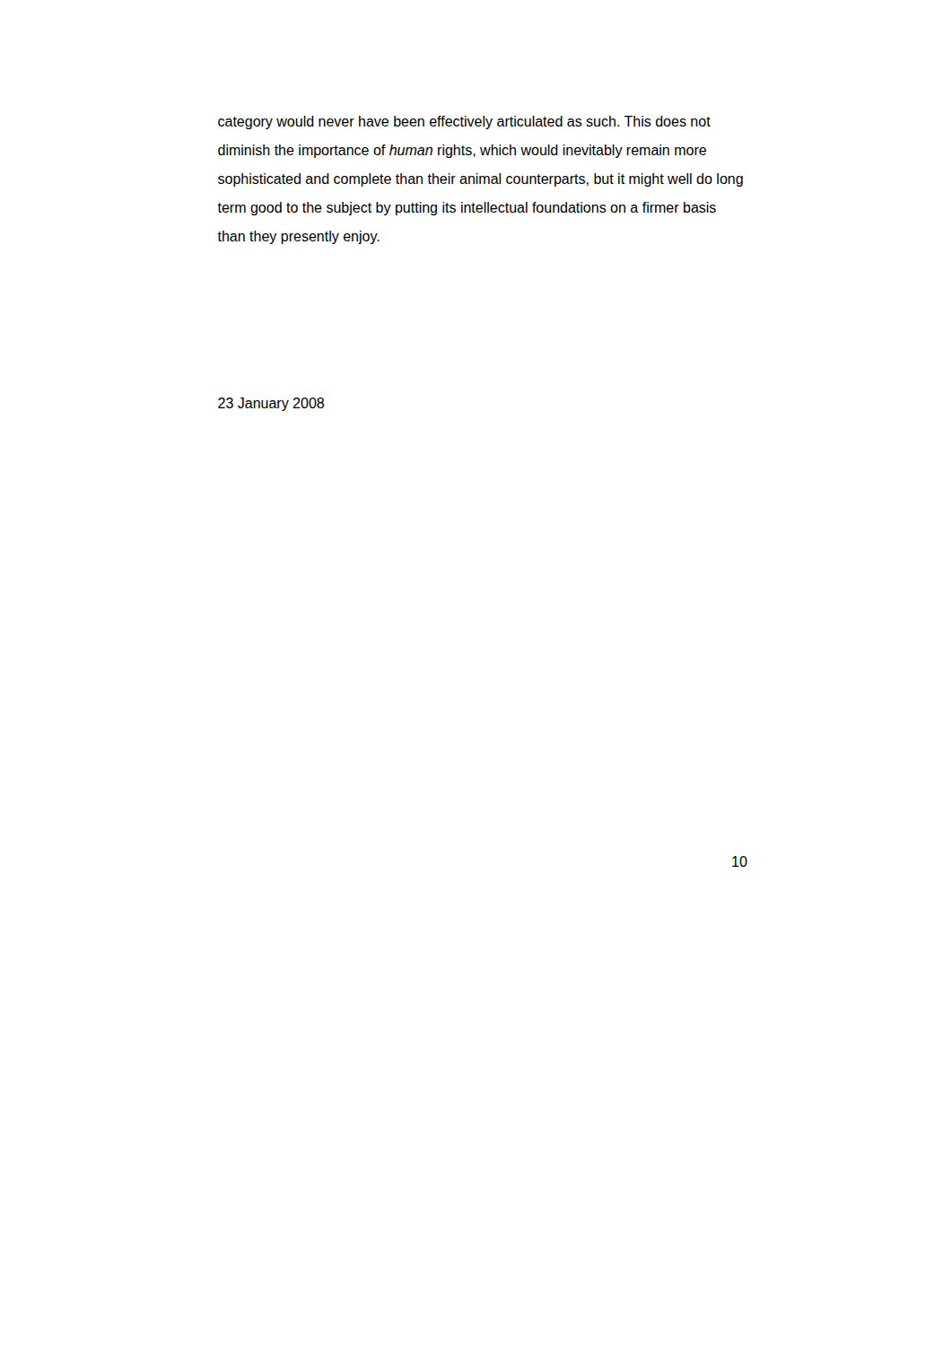category would never have been effectively articulated as such. This does not diminish the importance of human rights, which would inevitably remain more sophisticated and complete than their animal counterparts, but it might well do long term good to the subject by putting its intellectual foundations on a firmer basis than they presently enjoy.
23 January 2008
10